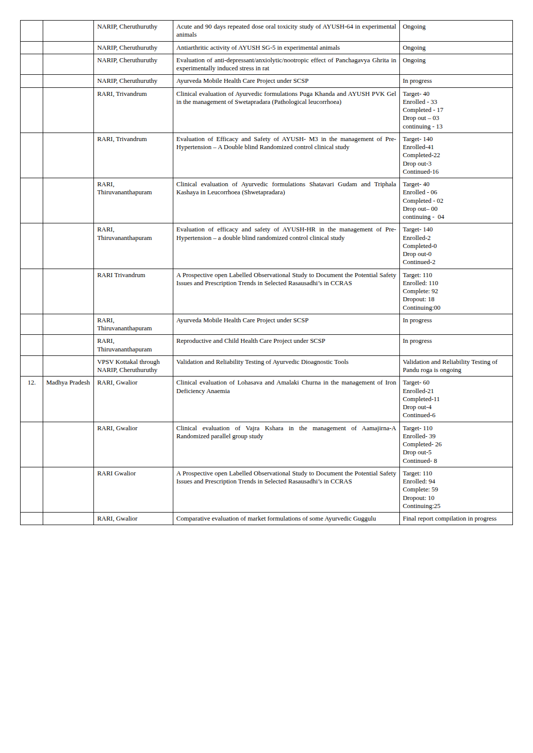| | | NARIP, Cheruthuruthy | Acute and 90 days repeated dose oral toxicity study of AYUSH-64 in experimental animals | Ongoing |
| | | NARIP, Cheruthuruthy | Antiarthritic activity of AYUSH SG-5 in experimental animals | Ongoing |
| | | NARIP, Cheruthuruthy | Evaluation of anti-depressant/anxiolytic/nootropic effect of Panchagavya Ghrita in experimentally induced stress in rat | Ongoing |
| | | NARIP, Cheruthuruthy | Ayurveda Mobile Health Care Project under SCSP | In progress |
| | | RARI, Trivandrum | Clinical evaluation of Ayurvedic formulations Puga Khanda and AYUSH PVK Gel in the management of Swetapradara (Pathological leucorrhoea) | Target- 40 Enrolled - 33 Completed - 17 Drop out – 03 continuing - 13 |
| | | RARI, Trivandrum | Evaluation of Efficacy and Safety of AYUSH- M3 in the management of Pre-Hypertension – A Double blind Randomized control clinical study | Target- 140 Enrolled-41 Completed-22 Drop out-3 Continued-16 |
| | | RARI, Thiruvananthapuram | Clinical evaluation of Ayurvedic formulations Shatavari Gudam and Triphala Kashaya in Leucorrhoea (Shwetapradara) | Target- 40 Enrolled - 06 Completed - 02 Drop out– 00 continuing - 04 |
| | | RARI, Thiruvananthapuram | Evaluation of efficacy and safety of AYUSH-HR in the management of Pre-Hypertension – a double blind randomized control clinical study | Target- 140 Enrolled-2 Completed-0 Drop out-0 Continued-2 |
| | | RARI Trivandrum | A Prospective open Labelled Observational Study to Document the Potential Safety Issues and Prescription Trends in Selected Rasausadhi’s in CCRAS | Target: 110 Enrolled: 110 Complete: 92 Dropout: 18 Continuing:00 |
| | | RARI, Thiruvananthapuram | Ayurveda Mobile Health Care Project under SCSP | In progress |
| | | RARI, Thiruvananthapuram | Reproductive and Child Health Care Project under SCSP | In progress |
| | | VPSV Kottakal through NARIP, Cheruthuruthy | Validation and Reliability Testing of Ayurvedic Dioagnostic Tools | Validation and Reliability Testing of Pandu roga is ongoing |
| 12. | Madhya Pradesh | RARI, Gwalior | Clinical evaluation of Lohasava and Amalaki Churna in the management of Iron Deficiency Anaemia | Target- 60 Enrolled-21 Completed-11 Drop out-4 Continued-6 |
| | | RARI, Gwalior | Clinical evaluation of Vajra Kshara in the management of Aamajirna-A Randomized parallel group study | Target- 110 Enrolled- 39 Completed- 26 Drop out-5 Continued- 8 |
| | | RARI Gwalior | A Prospective open Labelled Observational Study to Document the Potential Safety Issues and Prescription Trends in Selected Rasausadhi’s in CCRAS | Target: 110 Enrolled: 94 Complete: 59 Dropout: 10 Continuing:25 |
| | | RARI, Gwalior | Comparative evaluation of market formulations of some Ayurvedic Guggulu | Final report compilation in progress |